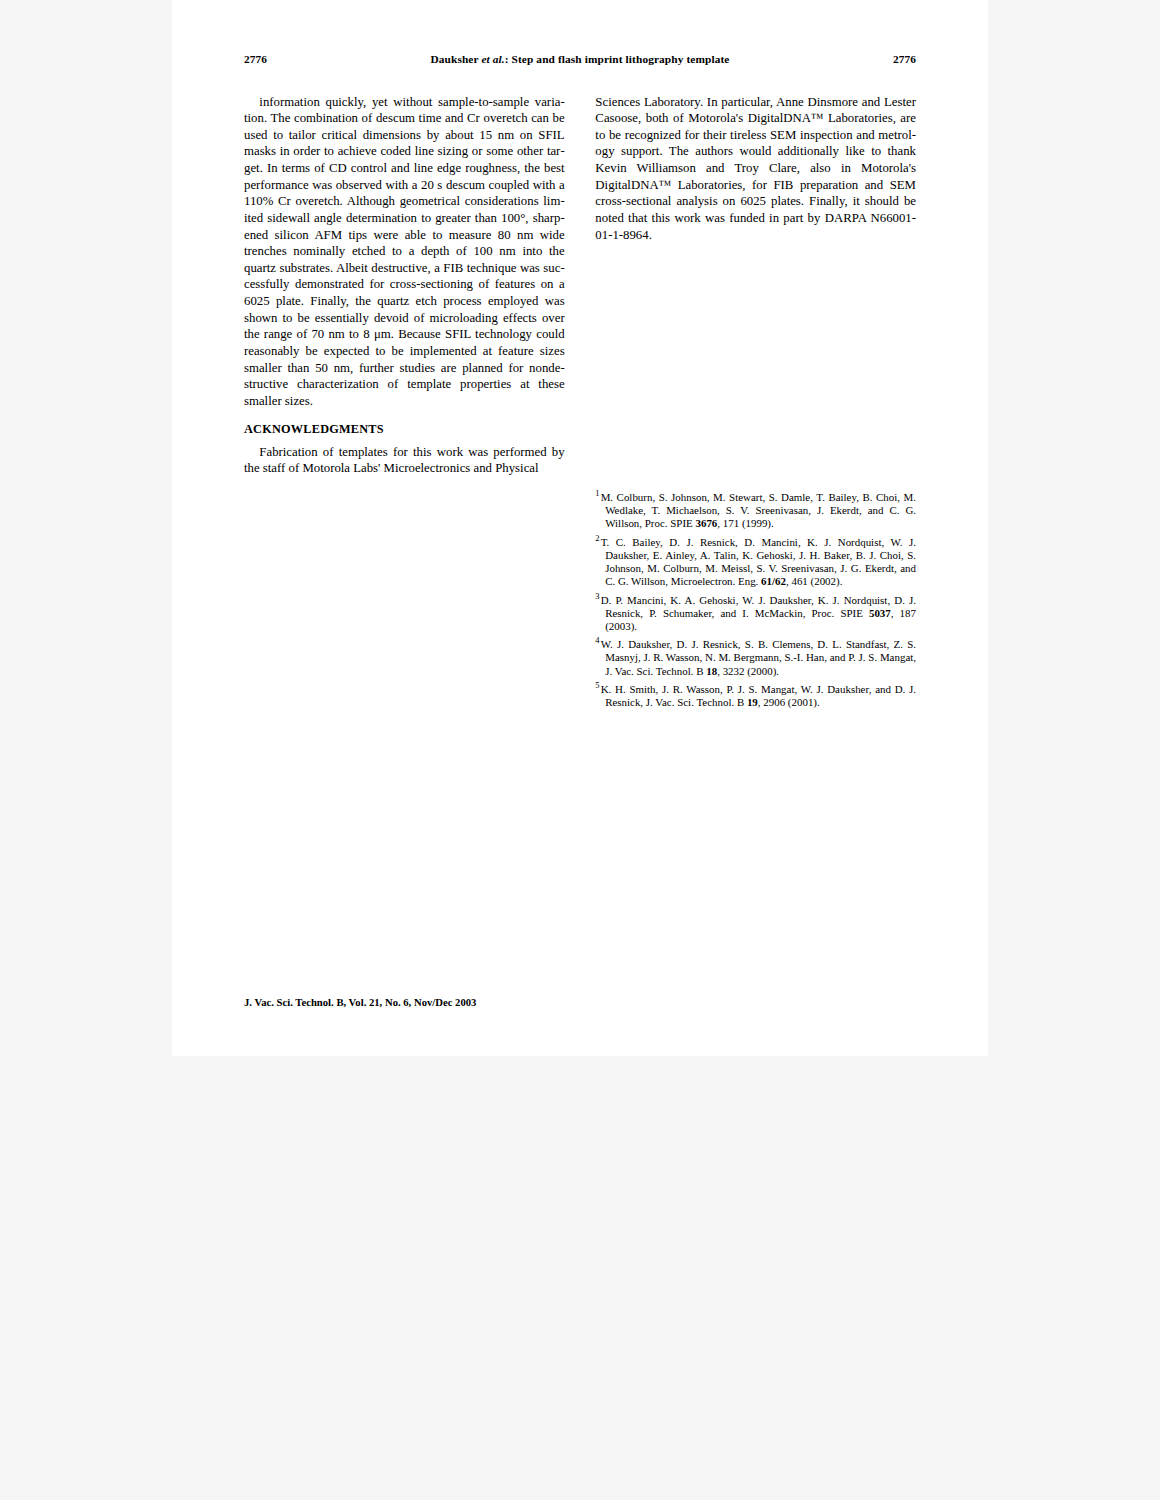2776 Dauksher et al.: Step and flash imprint lithography template 2776
information quickly, yet without sample-to-sample variation. The combination of descum time and Cr overetch can be used to tailor critical dimensions by about 15 nm on SFIL masks in order to achieve coded line sizing or some other target. In terms of CD control and line edge roughness, the best performance was observed with a 20 s descum coupled with a 110% Cr overetch. Although geometrical considerations limited sidewall angle determination to greater than 100°, sharpened silicon AFM tips were able to measure 80 nm wide trenches nominally etched to a depth of 100 nm into the quartz substrates. Albeit destructive, a FIB technique was successfully demonstrated for cross-sectioning of features on a 6025 plate. Finally, the quartz etch process employed was shown to be essentially devoid of microloading effects over the range of 70 nm to 8 μm. Because SFIL technology could reasonably be expected to be implemented at feature sizes smaller than 50 nm, further studies are planned for nondestructive characterization of template properties at these smaller sizes.
ACKNOWLEDGMENTS
Fabrication of templates for this work was performed by the staff of Motorola Labs' Microelectronics and Physical
Sciences Laboratory. In particular, Anne Dinsmore and Lester Casoose, both of Motorola's DigitalDNA™ Laboratories, are to be recognized for their tireless SEM inspection and metrology support. The authors would additionally like to thank Kevin Williamson and Troy Clare, also in Motorola's DigitalDNA™ Laboratories, for FIB preparation and SEM cross-sectional analysis on 6025 plates. Finally, it should be noted that this work was funded in part by DARPA N66001-01-1-8964.
M. Colburn, S. Johnson, M. Stewart, S. Damle, T. Bailey, B. Choi, M. Wedlake, T. Michaelson, S. V. Sreenivasan, J. Ekerdt, and C. G. Willson, Proc. SPIE 3676, 171 (1999).
T. C. Bailey, D. J. Resnick, D. Mancini, K. J. Nordquist, W. J. Dauksher, E. Ainley, A. Talin, K. Gehoski, J. H. Baker, B. J. Choi, S. Johnson, M. Colburn, M. Meissl, S. V. Sreenivasan, J. G. Ekerdt, and C. G. Willson, Microelectron. Eng. 61/62, 461 (2002).
D. P. Mancini, K. A. Gehoski, W. J. Dauksher, K. J. Nordquist, D. J. Resnick, P. Schumaker, and I. McMackin, Proc. SPIE 5037, 187 (2003).
W. J. Dauksher, D. J. Resnick, S. B. Clemens, D. L. Standfast, Z. S. Masnyj, J. R. Wasson, N. M. Bergmann, S.-I. Han, and P. J. S. Mangat, J. Vac. Sci. Technol. B 18, 3232 (2000).
K. H. Smith, J. R. Wasson, P. J. S. Mangat, W. J. Dauksher, and D. J. Resnick, J. Vac. Sci. Technol. B 19, 2906 (2001).
J. Vac. Sci. Technol. B, Vol. 21, No. 6, Nov/Dec 2003